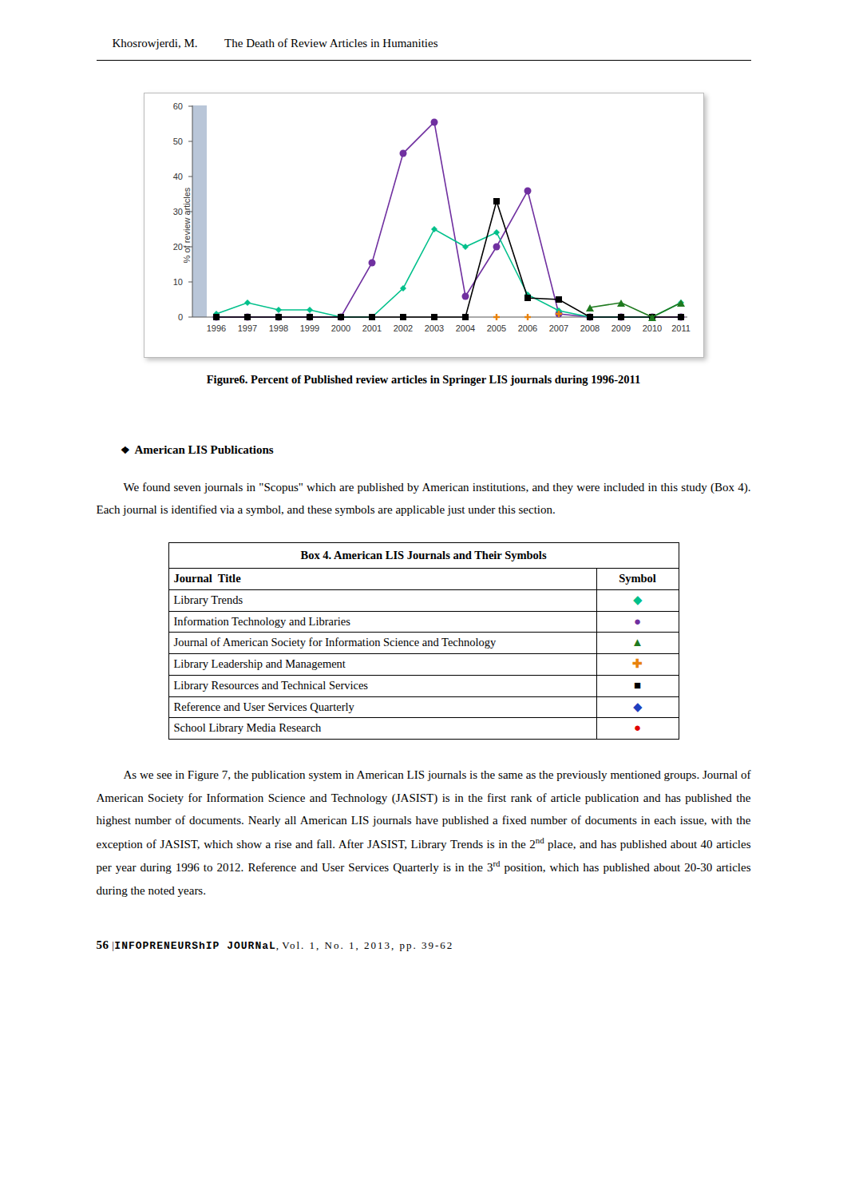Khosrowjerdi, M. The Death of Review Articles in Humanities
% of review articles
0 10 20 30 40 50 60 1996 1997 1998 1999 2000 2001 2002 2003 2004 2005 2006 2007 2008 2009 2010 2011
Figure6. Percent of Published review articles in Springer LIS journals during 1996-2011
American LIS Publications
We found seven journals in "Scopus" which are published by American institutions, and they were included in this study (Box 4). Each journal is identified via a symbol, and these symbols are applicable just under this section.
Box 4. American LIS Journals and Their Symbols
| Journal Title | Symbol |
| --- | --- |
| Library Trends | ◆ |
| Information Technology and Libraries | ● |
| Journal of American Society for Information Science and Technology | ▲ |
| Library Leadership and Management | ✚ |
| Library Resources and Technical Services | ■ |
| Reference and User Services Quarterly | ◆ |
| School Library Media Research | ● |
As we see in Figure 7, the publication system in American LIS journals is the same as the previously mentioned groups. Journal of American Society for Information Science and Technology (JASIST) is in the first rank of article publication and has published the highest number of documents. Nearly all American LIS journals have published a fixed number of documents in each issue, with the exception of JASIST, which show a rise and fall. After JASIST, Library Trends is in the 2nd place, and has published about 40 articles per year during 1996 to 2012. Reference and User Services Quarterly is in the 3rd position, which has published about 20-30 articles during the noted years.
56 |INFOPRENEURShIP JOURNaL, Vol. 1, No. 1, 2013, pp. 39-62